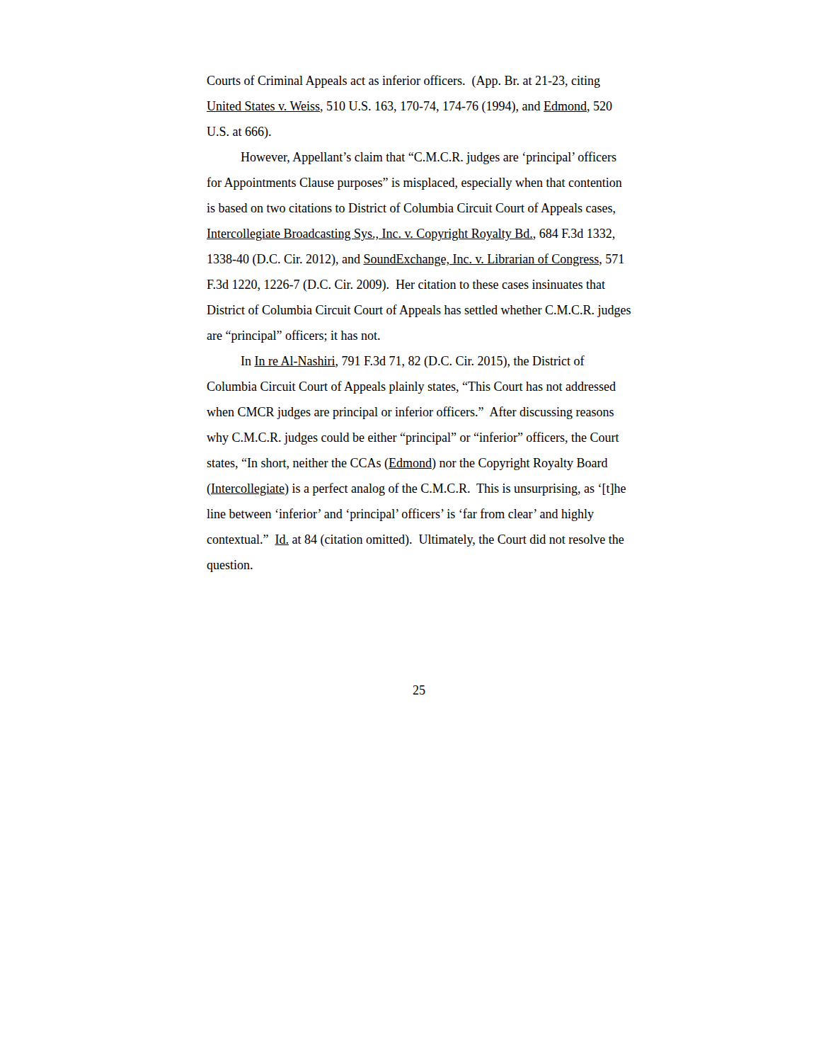Courts of Criminal Appeals act as inferior officers. (App. Br. at 21-23, citing United States v. Weiss, 510 U.S. 163, 170-74, 174-76 (1994), and Edmond, 520 U.S. at 666).
However, Appellant’s claim that “C.M.C.R. judges are ‘principal’ officers for Appointments Clause purposes” is misplaced, especially when that contention is based on two citations to District of Columbia Circuit Court of Appeals cases, Intercollegiate Broadcasting Sys., Inc. v. Copyright Royalty Bd., 684 F.3d 1332, 1338-40 (D.C. Cir. 2012), and SoundExchange, Inc. v. Librarian of Congress, 571 F.3d 1220, 1226-7 (D.C. Cir. 2009). Her citation to these cases insinuates that District of Columbia Circuit Court of Appeals has settled whether C.M.C.R. judges are “principal” officers; it has not.
In In re Al-Nashiri, 791 F.3d 71, 82 (D.C. Cir. 2015), the District of Columbia Circuit Court of Appeals plainly states, “This Court has not addressed when CMCR judges are principal or inferior officers.” After discussing reasons why C.M.C.R. judges could be either “principal” or “inferior” officers, the Court states, “In short, neither the CCAs (Edmond) nor the Copyright Royalty Board (Intercollegiate) is a perfect analog of the C.M.C.R. This is unsurprising, as ‘[t]he line between ‘inferior’ and ‘principal’ officers’ is ‘far from clear’ and highly contextual.” Id. at 84 (citation omitted). Ultimately, the Court did not resolve the question.
25